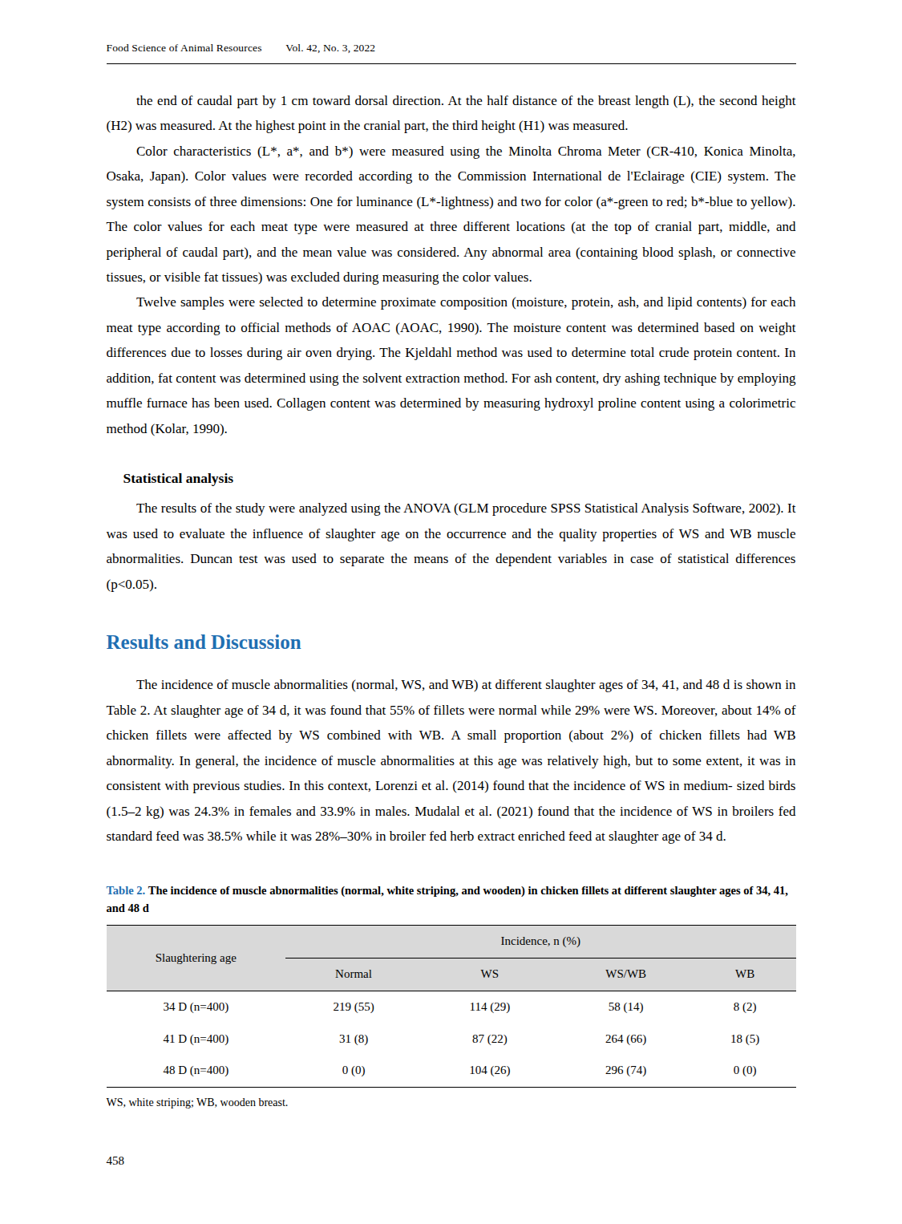Food Science of Animal Resources Vol. 42, No. 3, 2022
the end of caudal part by 1 cm toward dorsal direction. At the half distance of the breast length (L), the second height (H2) was measured. At the highest point in the cranial part, the third height (H1) was measured.
Color characteristics (L*, a*, and b*) were measured using the Minolta Chroma Meter (CR-410, Konica Minolta, Osaka, Japan). Color values were recorded according to the Commission International de l'Eclairage (CIE) system. The system consists of three dimensions: One for luminance (L*-lightness) and two for color (a*-green to red; b*-blue to yellow). The color values for each meat type were measured at three different locations (at the top of cranial part, middle, and peripheral of caudal part), and the mean value was considered. Any abnormal area (containing blood splash, or connective tissues, or visible fat tissues) was excluded during measuring the color values.
Twelve samples were selected to determine proximate composition (moisture, protein, ash, and lipid contents) for each meat type according to official methods of AOAC (AOAC, 1990). The moisture content was determined based on weight differences due to losses during air oven drying. The Kjeldahl method was used to determine total crude protein content. In addition, fat content was determined using the solvent extraction method. For ash content, dry ashing technique by employing muffle furnace has been used. Collagen content was determined by measuring hydroxyl proline content using a colorimetric method (Kolar, 1990).
Statistical analysis
The results of the study were analyzed using the ANOVA (GLM procedure SPSS Statistical Analysis Software, 2002). It was used to evaluate the influence of slaughter age on the occurrence and the quality properties of WS and WB muscle abnormalities. Duncan test was used to separate the means of the dependent variables in case of statistical differences (p<0.05).
Results and Discussion
The incidence of muscle abnormalities (normal, WS, and WB) at different slaughter ages of 34, 41, and 48 d is shown in Table 2. At slaughter age of 34 d, it was found that 55% of fillets were normal while 29% were WS. Moreover, about 14% of chicken fillets were affected by WS combined with WB. A small proportion (about 2%) of chicken fillets had WB abnormality. In general, the incidence of muscle abnormalities at this age was relatively high, but to some extent, it was in consistent with previous studies. In this context, Lorenzi et al. (2014) found that the incidence of WS in medium- sized birds (1.5–2 kg) was 24.3% in females and 33.9% in males. Mudalal et al. (2021) found that the incidence of WS in broilers fed standard feed was 38.5% while it was 28%–30% in broiler fed herb extract enriched feed at slaughter age of 34 d.
Table 2. The incidence of muscle abnormalities (normal, white striping, and wooden) in chicken fillets at different slaughter ages of 34, 41, and 48 d
| Slaughtering age | Incidence, n (%) |
| --- | --- |
| Normal | WS | WS/WB | WB |
| 34 D (n=400) | 219 (55) | 114 (29) | 58 (14) | 8 (2) |
| 41 D (n=400) | 31 (8) | 87 (22) | 264 (66) | 18 (5) |
| 48 D (n=400) | 0 (0) | 104 (26) | 296 (74) | 0 (0) |
WS, white striping; WB, wooden breast.
458